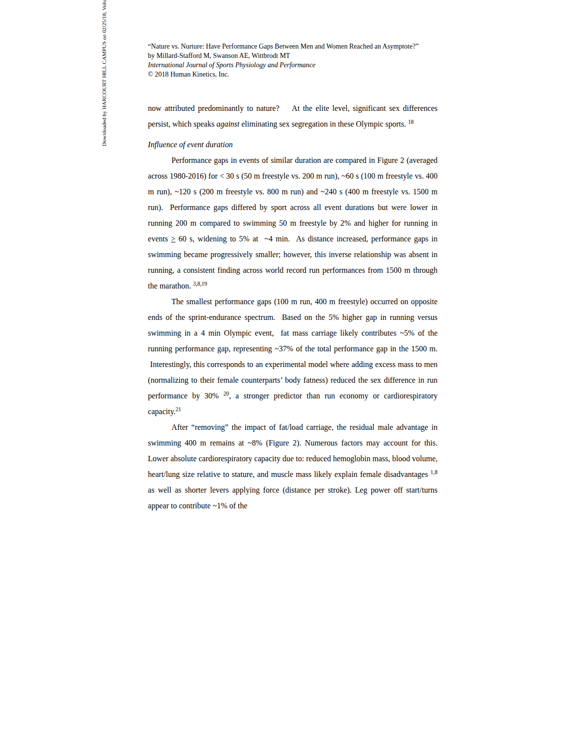Downloaded by HARCOURT HILL CAMPUS on 02/25/18, Volume ${article.issue.volume}, Article Number ${article.issue.issue}
“Nature vs. Nurture: Have Performance Gaps Between Men and Women Reached an Asymptote?”
by Millard-Stafford M, Swanson AE, Wittbrodt MT
International Journal of Sports Physiology and Performance
© 2018 Human Kinetics, Inc.
now attributed predominantly to nature? At the elite level, significant sex differences persist, which speaks against eliminating sex segregation in these Olympic sports. 18
Influence of event duration
Performance gaps in events of similar duration are compared in Figure 2 (averaged across 1980-2016) for < 30 s (50 m freestyle vs. 200 m run), ~60 s (100 m freestyle vs. 400 m run), ~120 s (200 m freestyle vs. 800 m run) and ~240 s (400 m freestyle vs. 1500 m run). Performance gaps differed by sport across all event durations but were lower in running 200 m compared to swimming 50 m freestyle by 2% and higher for running in events > 60 s, widening to 5% at ~4 min. As distance increased, performance gaps in swimming became progressively smaller; however, this inverse relationship was absent in running, a consistent finding across world record run performances from 1500 m through the marathon. 3,8,19
The smallest performance gaps (100 m run, 400 m freestyle) occurred on opposite ends of the sprint-endurance spectrum. Based on the 5% higher gap in running versus swimming in a 4 min Olympic event, fat mass carriage likely contributes ~5% of the running performance gap, representing ~37% of the total performance gap in the 1500 m. Interestingly, this corresponds to an experimental model where adding excess mass to men (normalizing to their female counterparts’ body fatness) reduced the sex difference in run performance by 30% 20, a stronger predictor than run economy or cardiorespiratory capacity.21
After “removing” the impact of fat/load carriage, the residual male advantage in swimming 400 m remains at ~8% (Figure 2). Numerous factors may account for this. Lower absolute cardiorespiratory capacity due to: reduced hemoglobin mass, blood volume, heart/lung size relative to stature, and muscle mass likely explain female disadvantages 1,8 as well as shorter levers applying force (distance per stroke). Leg power off start/turns appear to contribute ~1% of the